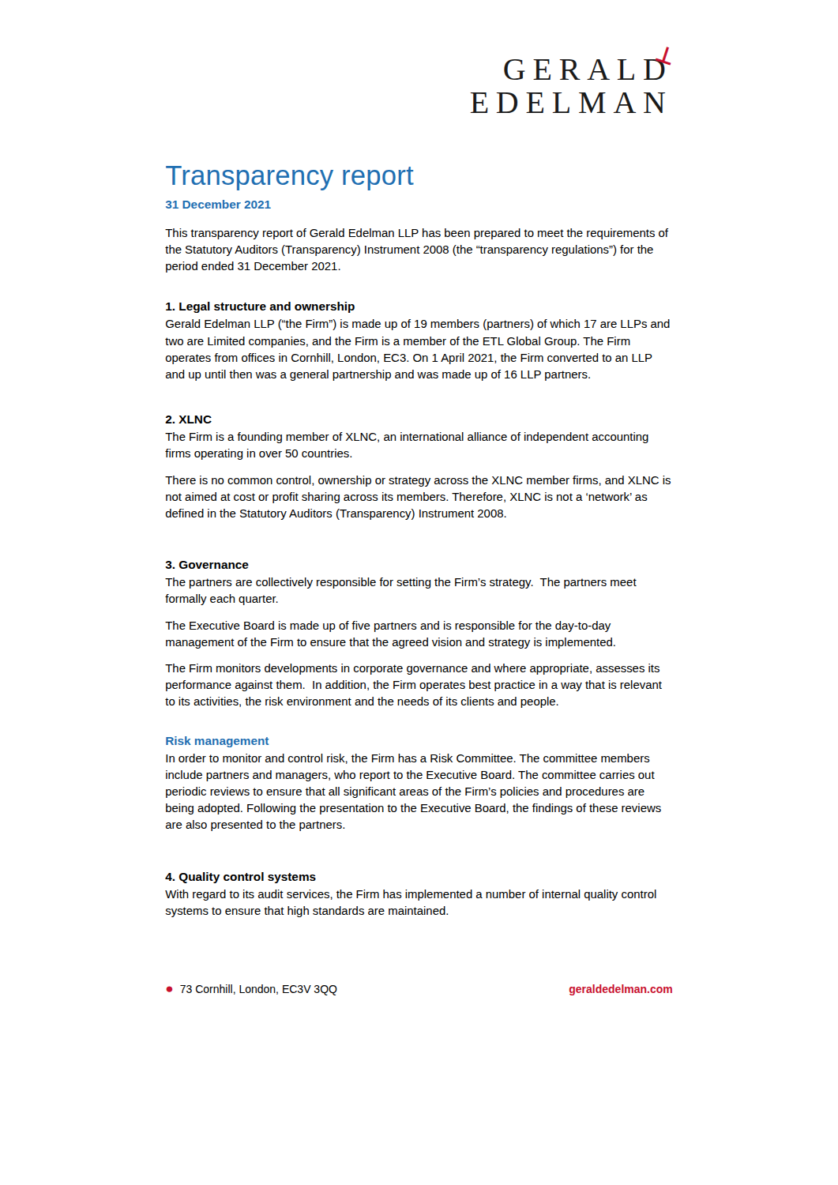⟂ GERALD EDELMAN
Transparency report
31 December 2021
This transparency report of Gerald Edelman LLP has been prepared to meet the requirements of the Statutory Auditors (Transparency) Instrument 2008 (the “transparency regulations”) for the period ended 31 December 2021.
1. Legal structure and ownership
Gerald Edelman LLP (“the Firm”) is made up of 19 members (partners) of which 17 are LLPs and two are Limited companies, and the Firm is a member of the ETL Global Group. The Firm operates from offices in Cornhill, London, EC3. On 1 April 2021, the Firm converted to an LLP and up until then was a general partnership and was made up of 16 LLP partners.
2. XLNC
The Firm is a founding member of XLNC, an international alliance of independent accounting firms operating in over 50 countries.
There is no common control, ownership or strategy across the XLNC member firms, and XLNC is not aimed at cost or profit sharing across its members. Therefore, XLNC is not a ‘network’ as defined in the Statutory Auditors (Transparency) Instrument 2008.
3. Governance
The partners are collectively responsible for setting the Firm’s strategy. The partners meet formally each quarter.
The Executive Board is made up of five partners and is responsible for the day-to-day management of the Firm to ensure that the agreed vision and strategy is implemented.
The Firm monitors developments in corporate governance and where appropriate, assesses its performance against them. In addition, the Firm operates best practice in a way that is relevant to its activities, the risk environment and the needs of its clients and people.
Risk management
In order to monitor and control risk, the Firm has a Risk Committee. The committee members include partners and managers, who report to the Executive Board. The committee carries out periodic reviews to ensure that all significant areas of the Firm’s policies and procedures are being adopted. Following the presentation to the Executive Board, the findings of these reviews are also presented to the partners.
4. Quality control systems
With regard to its audit services, the Firm has implemented a number of internal quality control systems to ensure that high standards are maintained.
●73 Cornhill, London, EC3V 3QQ
geraldedelman.com